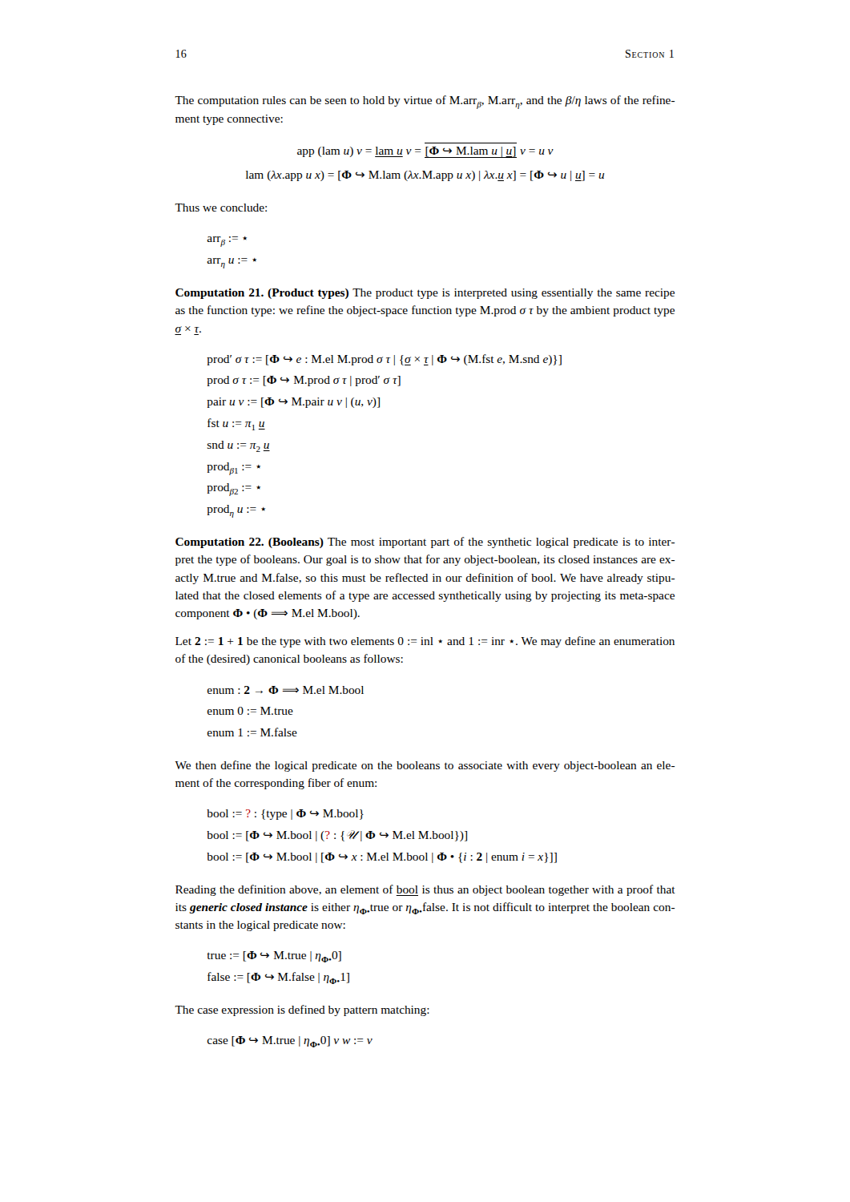16 Section 1
The computation rules can be seen to hold by virtue of M.arrβ, M.arrη, and the β/η laws of the refinement type connective:
app (lam u) v = lam u v = [Φ ↪ M.lam u | u] v = u v lam (λx.app u x) = [Φ ↪ M.lam (λx.M.app u x) | λx.u x] = [Φ ↪ u | u] = u
Thus we conclude:
arrβ := ⋆ arrη u := ⋆
Computation 21. (Product types) The product type is interpreted using essentially the same recipe as the function type: we refine the object-space function type M.prod σ τ by the ambient product type σ × τ.
prod′ σ τ := [Φ ↪ e : M.el M.prod σ τ | {σ × τ | Φ ↪ (M.fst e, M.snd e)}] prod σ τ := [Φ ↪ M.prod σ τ | prod′ σ τ] pair u v := [Φ ↪ M.pair u v | (u, v)] fst u := π1 u snd u := π2 u prodβ1 := ⋆ prodβ2 := ⋆ prodη u := ⋆
Computation 22. (Booleans) The most important part of the synthetic logical predicate is to interpret the type of booleans. Our goal is to show that for any object-boolean, its closed instances are exactly M.true and M.false, so this must be reflected in our definition of bool. We have already stipulated that the closed elements of a type are accessed synthetically using by projecting its meta-space component Φ • (Φ ⟹ M.el M.bool).
Let 2 := 1 + 1 be the type with two elements 0 := inl ⋆ and 1 := inr ⋆. We may define an enumeration of the (desired) canonical booleans as follows:
enum : 2 → Φ ⟹ M.el M.bool enum 0 := M.true enum 1 := M.false
We then define the logical predicate on the booleans to associate with every object-boolean an element of the corresponding fiber of enum:
bool := ? : {type | Φ ↪ M.bool} bool := [Φ ↪ M.bool | (? : {𝒰 | Φ ↪ M.el M.bool})] bool := [Φ ↪ M.bool | [Φ ↪ x : M.el M.bool | Φ • {i : 2 | enum i = x}]]
Reading the definition above, an element of bool is thus an object boolean together with a proof that its generic closed instance is either ηΦ•true or ηΦ•false. It is not difficult to interpret the boolean constants in the logical predicate now:
true := [Φ ↪ M.true | ηΦ•0] false := [Φ ↪ M.false | ηΦ•1]
The case expression is defined by pattern matching:
case [Φ ↪ M.true | ηΦ•0] v w := v